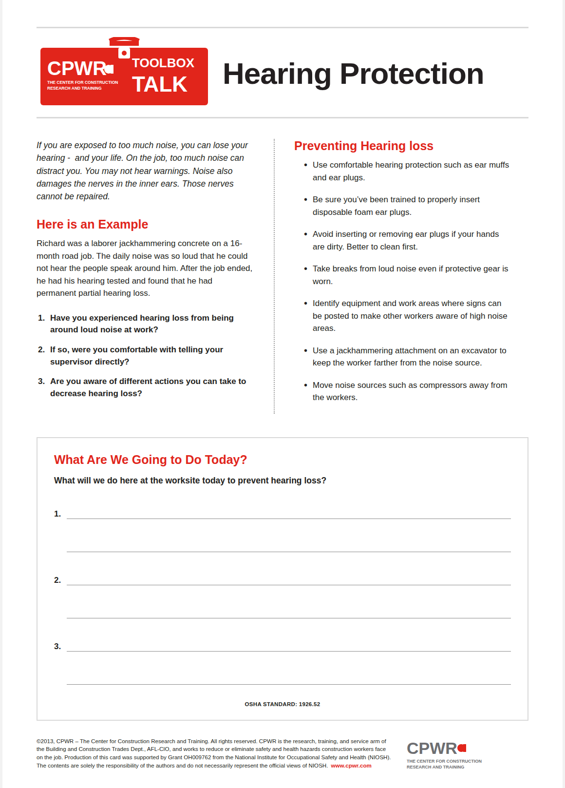CPWR THE CENTER FOR CONSTRUCTION RESEARCH AND TRAINING TOOLBOX TALK
Hearing Protection
If you are exposed to too much noise, you can lose your hearing - and your life. On the job, too much noise can distract you. You may not hear warnings. Noise also damages the nerves in the inner ears. Those nerves cannot be repaired.
Here is an Example
Richard was a laborer jackhammering concrete on a 16-month road job. The daily noise was so loud that he could not hear the people speak around him. After the job ended, he had his hearing tested and found that he had permanent partial hearing loss.
Have you experienced hearing loss from being around loud noise at work?
If so, were you comfortable with telling your supervisor directly?
Are you aware of different actions you can take to decrease hearing loss?
Preventing Hearing loss
Use comfortable hearing protection such as ear muffs and ear plugs.
Be sure you’ve been trained to properly insert disposable foam ear plugs.
Avoid inserting or removing ear plugs if your hands are dirty. Better to clean first.
Take breaks from loud noise even if protective gear is worn.
Identify equipment and work areas where signs can be posted to make other workers aware of high noise areas.
Use a jackhammering attachment on an excavator to keep the worker farther from the noise source.
Move noise sources such as compressors away from the workers.
What Are We Going to Do Today?
What will we do here at the worksite today to prevent hearing loss?
1.
2.
3.
OSHA STANDARD: 1926.52
©2013, CPWR – The Center for Construction Research and Training. All rights reserved. CPWR is the research, training, and service arm of the Building and Construction Trades Dept., AFL-CIO, and works to reduce or eliminate safety and health hazards construction workers face on the job. Production of this card was supported by Grant OH009762 from the National Institute for Occupational Safety and Health (NIOSH). The contents are solely the responsibility of the authors and do not necessarily represent the official views of NIOSH.www.cpwr.com
CPWR THE CENTER FOR CONSTRUCTION RESEARCH AND TRAINING